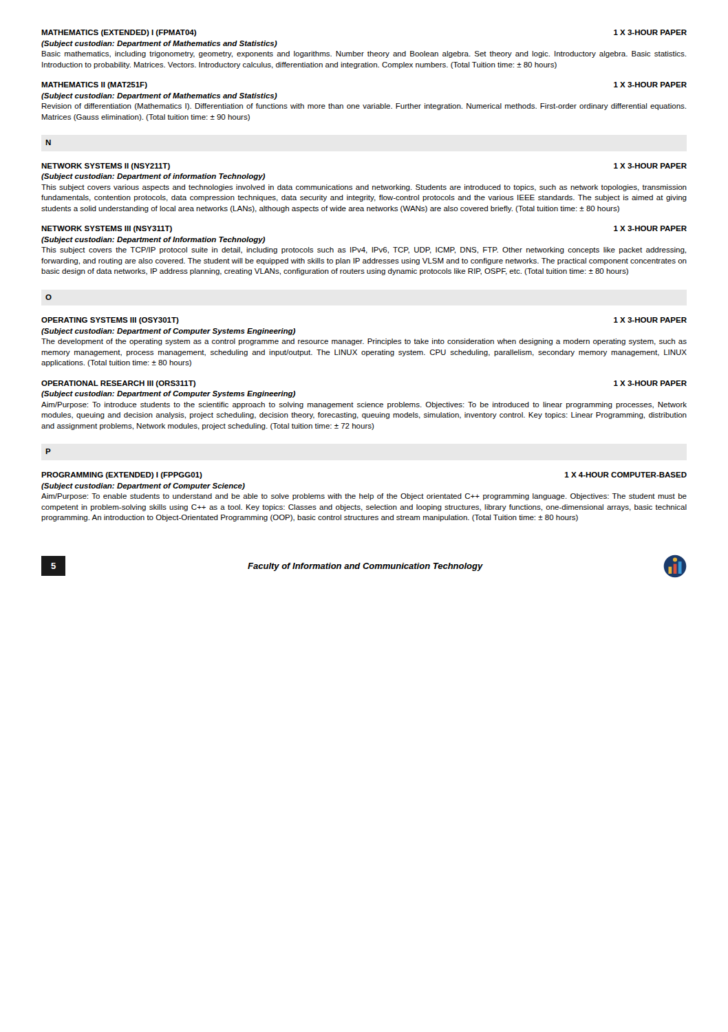Mathematics (Extended) I (FPMAT04) 1 X 3-Hour Paper
(Subject custodian: Department of Mathematics and Statistics)
Basic mathematics, including trigonometry, geometry, exponents and logarithms. Number theory and Boolean algebra. Set theory and logic. Introductory algebra. Basic statistics. Introduction to probability. Matrices. Vectors. Introductory calculus, differentiation and integration. Complex numbers. (Total Tuition time: ± 80 hours)
Mathematics II (MAT251F) 1 X 3-Hour Paper
(Subject custodian: Department of Mathematics and Statistics)
Revision of differentiation (Mathematics I). Differentiation of functions with more than one variable. Further integration. Numerical methods. First-order ordinary differential equations. Matrices (Gauss elimination). (Total tuition time: ± 90 hours)
N
Network Systems II (NSY211T) 1 X 3-Hour Paper
(Subject custodian: Department of information Technology)
This subject covers various aspects and technologies involved in data communications and networking. Students are introduced to topics, such as network topologies, transmission fundamentals, contention protocols, data compression techniques, data security and integrity, flow-control protocols and the various IEEE standards. The subject is aimed at giving students a solid understanding of local area networks (LANs), although aspects of wide area networks (WANs) are also covered briefly. (Total tuition time: ± 80 hours)
Network Systems III (NSY311T) 1 X 3-Hour Paper
(Subject custodian: Department of Information Technology)
This subject covers the TCP/IP protocol suite in detail, including protocols such as IPv4, IPv6, TCP, UDP, ICMP, DNS, FTP. Other networking concepts like packet addressing, forwarding, and routing are also covered. The student will be equipped with skills to plan IP addresses using VLSM and to configure networks. The practical component concentrates on basic design of data networks, IP address planning, creating VLANs, configuration of routers using dynamic protocols like RIP, OSPF, etc. (Total tuition time: ± 80 hours)
O
Operating Systems III (OSY301T) 1 X 3-Hour Paper
(Subject custodian: Department of Computer Systems Engineering)
The development of the operating system as a control programme and resource manager. Principles to take into consideration when designing a modern operating system, such as memory management, process management, scheduling and input/output. The LINUX operating system. CPU scheduling, parallelism, secondary memory management, LINUX applications. (Total tuition time: ± 80 hours)
Operational Research III (ORS311T) 1 X 3-Hour Paper
(Subject custodian: Department of Computer Systems Engineering)
Aim/Purpose: To introduce students to the scientific approach to solving management science problems. Objectives: To be introduced to linear programming processes, Network modules, queuing and decision analysis, project scheduling, decision theory, forecasting, queuing models, simulation, inventory control. Key topics: Linear Programming, distribution and assignment problems, Network modules, project scheduling. (Total tuition time: ± 72 hours)
P
Programming (Extended) I (FPPGG01) 1 X 4-Hour Computer-Based
(Subject custodian: Department of Computer Science)
Aim/Purpose: To enable students to understand and be able to solve problems with the help of the Object orientated C++ programming language. Objectives: The student must be competent in problem-solving skills using C++ as a tool. Key topics: Classes and objects, selection and looping structures, library functions, one-dimensional arrays, basic technical programming. An introduction to Object-Orientated Programming (OOP), basic control structures and stream manipulation. (Total Tuition time: ± 80 hours)
5
Faculty of Information and Communication Technology